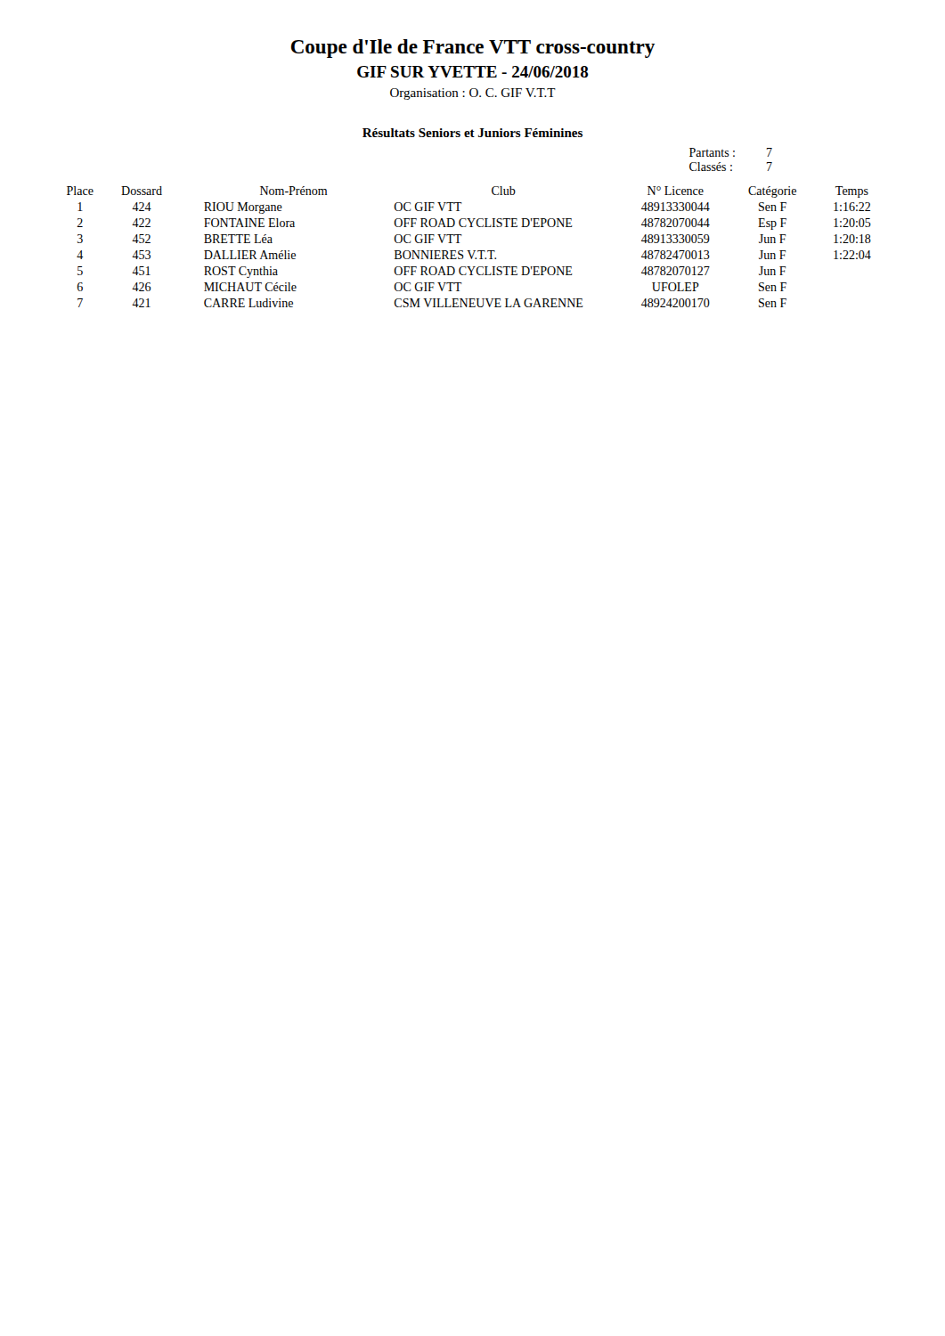Coupe d'Ile de France VTT cross-country
GIF SUR YVETTE - 24/06/2018
Organisation : O. C. GIF V.T.T
Résultats Seniors et Juniors Féminines
| Partants : | 7 |
| Classés : | 7 |
| Place | Dossard | Nom-Prénom | Club | N° Licence | Catégorie | Temps |
| --- | --- | --- | --- | --- | --- | --- |
| 1 | 424 | RIOU Morgane | OC GIF VTT | 48913330044 | Sen F | 1:16:22 |
| 2 | 422 | FONTAINE Elora | OFF ROAD CYCLISTE D'EPONE | 48782070044 | Esp F | 1:20:05 |
| 3 | 452 | BRETTE Léa | OC GIF VTT | 48913330059 | Jun F | 1:20:18 |
| 4 | 453 | DALLIER Amélie | BONNIERES V.T.T. | 48782470013 | Jun F | 1:22:04 |
| 5 | 451 | ROST Cynthia | OFF ROAD CYCLISTE D'EPONE | 48782070127 | Jun F | |
| 6 | 426 | MICHAUT Cécile | OC GIF VTT | UFOLEP | Sen F | |
| 7 | 421 | CARRE Ludivine | CSM VILLENEUVE LA GARENNE | 48924200170 | Sen F | |